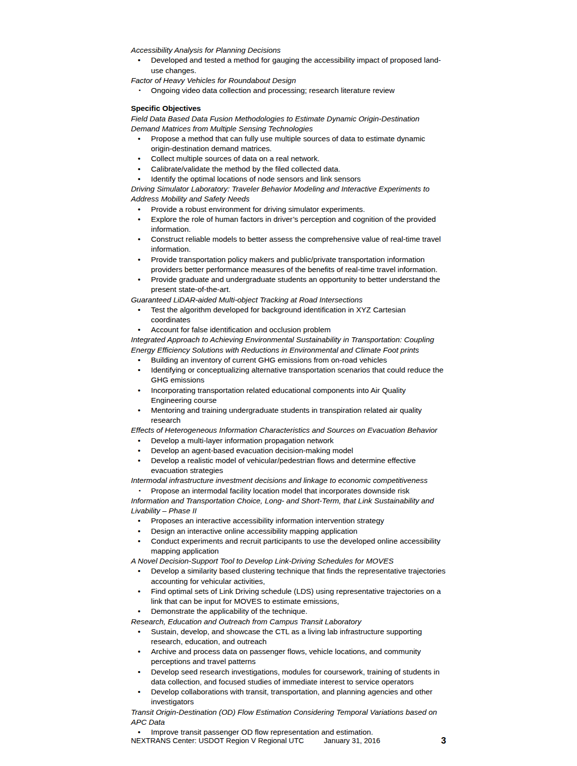Accessibility Analysis for Planning Decisions
Developed and tested a method for gauging the accessibility impact of proposed land-use changes.
Factor of Heavy Vehicles for Roundabout Design
Ongoing video data collection and processing; research literature review
Specific Objectives
Field Data Based Data Fusion Methodologies to Estimate Dynamic Origin-Destination Demand Matrices from Multiple Sensing Technologies
Propose a method that can fully use multiple sources of data to estimate dynamic origin-destination demand matrices.
Collect multiple sources of data on a real network.
Calibrate/validate the method by the filed collected data.
Identify the optimal locations of node sensors and link sensors
Driving Simulator Laboratory: Traveler Behavior Modeling and Interactive Experiments to Address Mobility and Safety Needs
Provide a robust environment for driving simulator experiments.
Explore the role of human factors in driver’s perception and cognition of the provided information.
Construct reliable models to better assess the comprehensive value of real-time travel information.
Provide transportation policy makers and public/private transportation information providers better performance measures of the benefits of real-time travel information.
Provide graduate and undergraduate students an opportunity to better understand the present state-of-the-art.
Guaranteed LiDAR-aided Multi-object Tracking at Road Intersections
Test the algorithm developed for background identification in XYZ Cartesian coordinates
Account for false identification and occlusion problem
Integrated Approach to Achieving Environmental Sustainability in Transportation: Coupling Energy Efficiency Solutions with Reductions in Environmental and Climate Foot prints
Building an inventory of current GHG emissions from on-road vehicles
Identifying or conceptualizing alternative transportation scenarios that could reduce the GHG emissions
Incorporating transportation related educational components into Air Quality Engineering course
Mentoring and training undergraduate students in transpiration related air quality research
Effects of Heterogeneous Information Characteristics and Sources on Evacuation Behavior
Develop a multi-layer information propagation network
Develop an agent-based evacuation decision-making model
Develop a realistic model of vehicular/pedestrian flows and determine effective evacuation strategies
Intermodal infrastructure investment decisions and linkage to economic competitiveness
Propose an intermodal facility location model that incorporates downside risk
Information and Transportation Choice, Long- and Short-Term, that Link Sustainability and Livability – Phase II
Proposes an interactive accessibility information intervention strategy
Design an interactive online accessibility mapping application
Conduct experiments and recruit participants to use the developed online accessibility mapping application
A Novel Decision-Support Tool to Develop Link-Driving Schedules for MOVES
Develop a similarity based clustering technique that finds the representative trajectories accounting for vehicular activities,
Find optimal sets of Link Driving schedule (LDS) using representative trajectories on a link that can be input for MOVES to estimate emissions,
Demonstrate the applicability of the technique.
Research, Education and Outreach from Campus Transit Laboratory
Sustain, develop, and showcase the CTL as a living lab infrastructure supporting research, education, and outreach
Archive and process data on passenger flows, vehicle locations, and community perceptions and travel patterns
Develop seed research investigations, modules for coursework, training of students in data collection, and focused studies of immediate interest to service operators
Develop collaborations with transit, transportation, and planning agencies and other investigators
Transit Origin-Destination (OD) Flow Estimation Considering Temporal Variations based on APC Data
Improve transit passenger OD flow representation and estimation.
NEXTRANS Center: USDOT Region V Regional UTC January 31, 2016 3